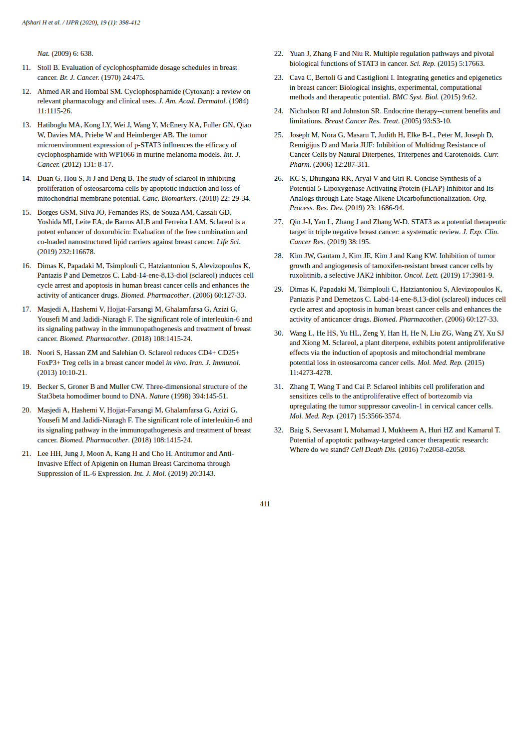Afshari H et al. / IJPR (2020), 19 (1): 398-412
Nat. (2009) 6: 638.
11. Stoll B. Evaluation of cyclophosphamide dosage schedules in breast cancer. Br. J. Cancer. (1970) 24:475.
12. Ahmed AR and Hombal SM. Cyclophosphamide (Cytoxan): a review on relevant pharmacology and clinical uses. J. Am. Acad. Dermatol. (1984) 11:1115-26.
13. Hatiboglu MA, Kong LY, Wei J, Wang Y, McEnery KA, Fuller GN, Qiao W, Davies MA, Priebe W and Heimberger AB. The tumor microenvironment expression of p-STAT3 influences the efficacy of cyclophosphamide with WP1066 in murine melanoma models. Int. J. Cancer. (2012) 131: 8-17.
14. Duan G, Hou S, Ji J and Deng B. The study of sclareol in inhibiting proliferation of osteosarcoma cells by apoptotic induction and loss of mitochondrial membrane potential. Canc. Biomarkers. (2018) 22: 29-34.
15. Borges GSM, Silva JO, Fernandes RS, de Souza AM, Cassali GD, Yoshida MI, Leite EA, de Barros ALB and Ferreira LAM. Sclareol is a potent enhancer of doxorubicin: Evaluation of the free combination and co-loaded nanostructured lipid carriers against breast cancer. Life Sci. (2019) 232:116678.
16. Dimas K, Papadaki M, Tsimplouli C, Hatziantoniou S, Alevizopoulos K, Pantazis P and Demetzos C. Labd-14-ene-8,13-diol (sclareol) induces cell cycle arrest and apoptosis in human breast cancer cells and enhances the activity of anticancer drugs. Biomed. Pharmacother. (2006) 60:127-33.
17. Masjedi A, Hashemi V, Hojjat-Farsangi M, Ghalamfarsa G, Azizi G, Yousefi M and Jadidi-Niaragh F. The significant role of interleukin-6 and its signaling pathway in the immunopathogenesis and treatment of breast cancer. Biomed. Pharmacother. (2018) 108:1415-24.
18. Noori S, Hassan ZM and Salehian O. Sclareol reduces CD4+ CD25+ FoxP3+ Treg cells in a breast cancer model in vivo. Iran. J. Immunol. (2013) 10:10-21.
19. Becker S, Groner B and Muller CW. Three-dimensional structure of the Stat3beta homodimer bound to DNA. Nature (1998) 394:145-51.
20. Masjedi A, Hashemi V, Hojjat-Farsangi M, Ghalamfarsa G, Azizi G, Yousefi M and Jadidi-Niaragh F. The significant role of interleukin-6 and its signaling pathway in the immunopathogenesis and treatment of breast cancer. Biomed. Pharmacother. (2018) 108:1415-24.
21. Lee HH, Jung J, Moon A, Kang H and Cho H. Antitumor and Anti-Invasive Effect of Apigenin on Human Breast Carcinoma through Suppression of IL-6 Expression. Int. J. Mol. (2019) 20:3143.
22. Yuan J, Zhang F and Niu R. Multiple regulation pathways and pivotal biological functions of STAT3 in cancer. Sci. Rep. (2015) 5:17663.
23. Cava C, Bertoli G and Castiglioni I. Integrating genetics and epigenetics in breast cancer: Biological insights, experimental, computational methods and therapeutic potential. BMC Syst. Biol. (2015) 9:62.
24. Nicholson RI and Johnston SR. Endocrine therapy--current benefits and limitations. Breast Cancer Res. Treat. (2005) 93:S3-10.
25. Joseph M, Nora G, Masaru T, Judith H, Elke B-L, Peter M, Joseph D, Remigijus D and Maria JUF: Inhibition of Multidrug Resistance of Cancer Cells by Natural Diterpenes, Triterpenes and Carotenoids. Curr. Pharm. (2006) 12:287-311.
26. KC S, Dhungana RK, Aryal V and Giri R. Concise Synthesis of a Potential 5-Lipoxygenase Activating Protein (FLAP) Inhibitor and Its Analogs through Late-Stage Alkene Dicarbofunctionalization. Org. Process. Res. Dev. (2019) 23: 1686-94.
27. Qin J-J, Yan L, Zhang J and Zhang W-D. STAT3 as a potential therapeutic target in triple negative breast cancer: a systematic review. J. Exp. Clin. Cancer Res. (2019) 38:195.
28. Kim JW, Gautam J, Kim JE, Kim J and Kang KW. Inhibition of tumor growth and angiogenesis of tamoxifen-resistant breast cancer cells by ruxolitinib, a selective JAK2 inhibitor. Oncol. Lett. (2019) 17:3981-9.
29. Dimas K, Papadaki M, Tsimplouli C, Hatziantoniou S, Alevizopoulos K, Pantazis P and Demetzos C. Labd-14-ene-8,13-diol (sclareol) induces cell cycle arrest and apoptosis in human breast cancer cells and enhances the activity of anticancer drugs. Biomed. Pharmacother. (2006) 60:127-33.
30. Wang L, He HS, Yu HL, Zeng Y, Han H, He N, Liu ZG, Wang ZY, Xu SJ and Xiong M. Sclareol, a plant diterpene, exhibits potent antiproliferative effects via the induction of apoptosis and mitochondrial membrane potential loss in osteosarcoma cancer cells. Mol. Med. Rep. (2015) 11:4273-4278.
31. Zhang T, Wang T and Cai P. Sclareol inhibits cell proliferation and sensitizes cells to the antiproliferative effect of bortezomib via upregulating the tumor suppressor caveolin-1 in cervical cancer cells. Mol. Med. Rep. (2017) 15:3566-3574.
32. Baig S, Seevasant I, Mohamad J, Mukheem A, Huri HZ and Kamarul T. Potential of apoptotic pathway-targeted cancer therapeutic research: Where do we stand? Cell Death Dis. (2016) 7:e2058-e2058.
411